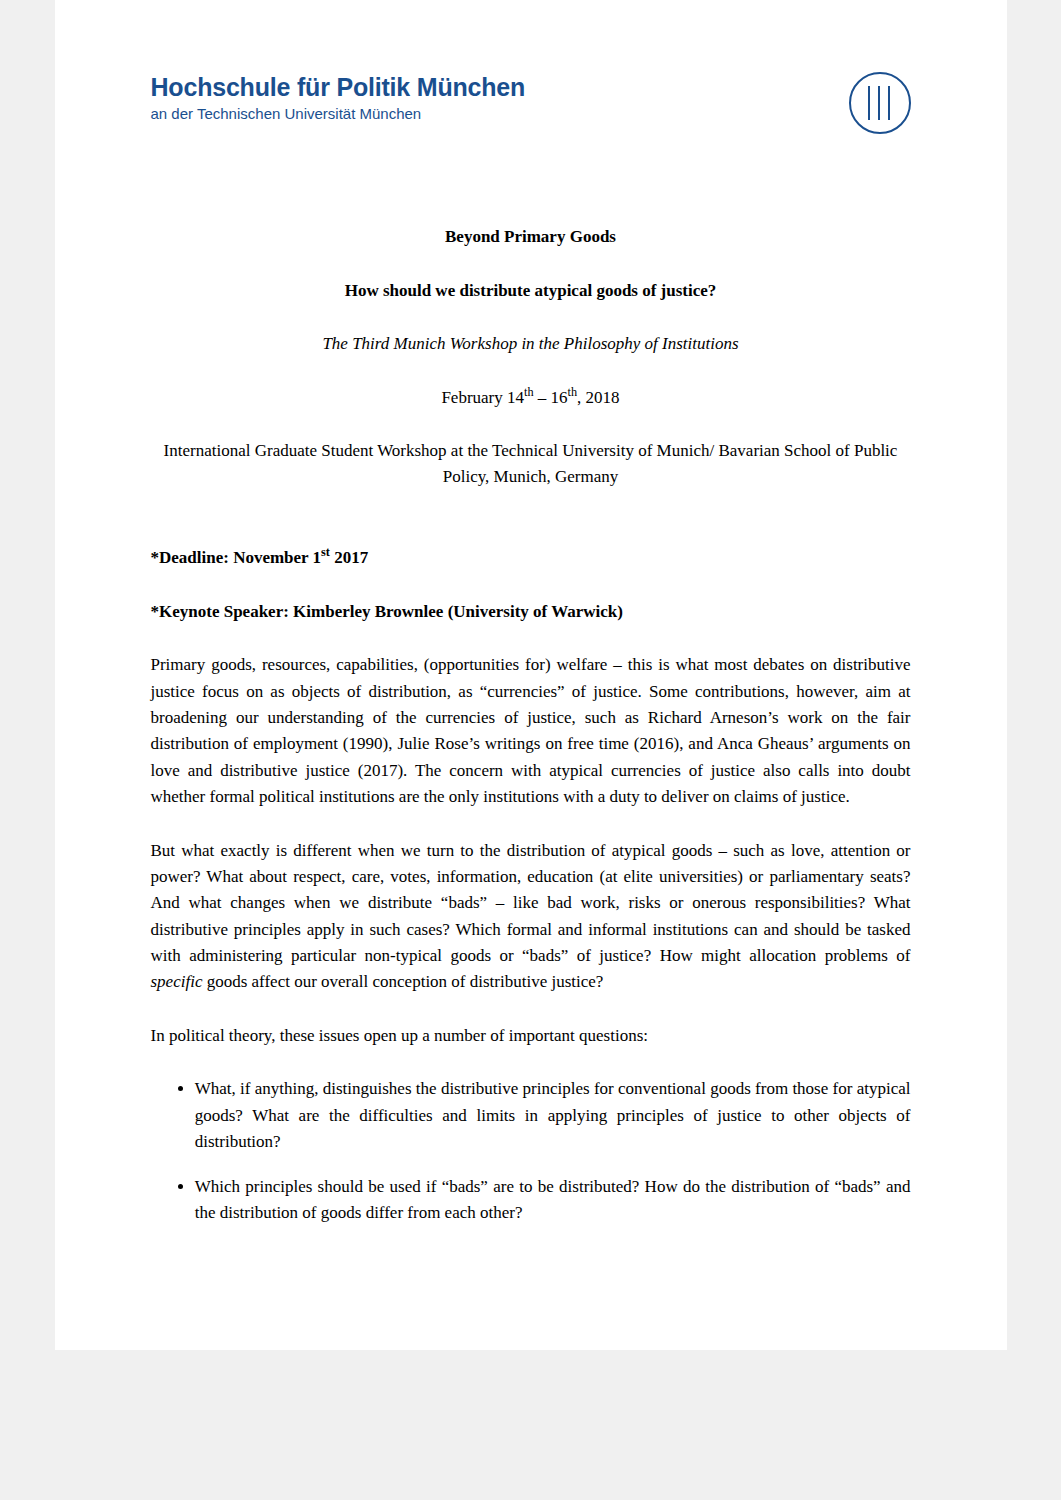Hochschule für Politik München
an der Technischen Universität München
Beyond Primary Goods
How should we distribute atypical goods of justice?
The Third Munich Workshop in the Philosophy of Institutions
February 14th – 16th, 2018
International Graduate Student Workshop at the Technical University of Munich/ Bavarian School of Public Policy, Munich, Germany
*Deadline: November 1st 2017
*Keynote Speaker: Kimberley Brownlee (University of Warwick)
Primary goods, resources, capabilities, (opportunities for) welfare – this is what most debates on distributive justice focus on as objects of distribution, as “currencies” of justice. Some contributions, however, aim at broadening our understanding of the currencies of justice, such as Richard Arneson’s work on the fair distribution of employment (1990), Julie Rose’s writings on free time (2016), and Anca Gheaus’ arguments on love and distributive justice (2017). The concern with atypical currencies of justice also calls into doubt whether formal political institutions are the only institutions with a duty to deliver on claims of justice.
But what exactly is different when we turn to the distribution of atypical goods – such as love, attention or power? What about respect, care, votes, information, education (at elite universities) or parliamentary seats? And what changes when we distribute “bads” – like bad work, risks or onerous responsibilities? What distributive principles apply in such cases? Which formal and informal institutions can and should be tasked with administering particular non-typical goods or “bads” of justice? How might allocation problems of specific goods affect our overall conception of distributive justice?
In political theory, these issues open up a number of important questions:
What, if anything, distinguishes the distributive principles for conventional goods from those for atypical goods? What are the difficulties and limits in applying principles of justice to other objects of distribution?
Which principles should be used if “bads” are to be distributed? How do the distribution of “bads” and the distribution of goods differ from each other?